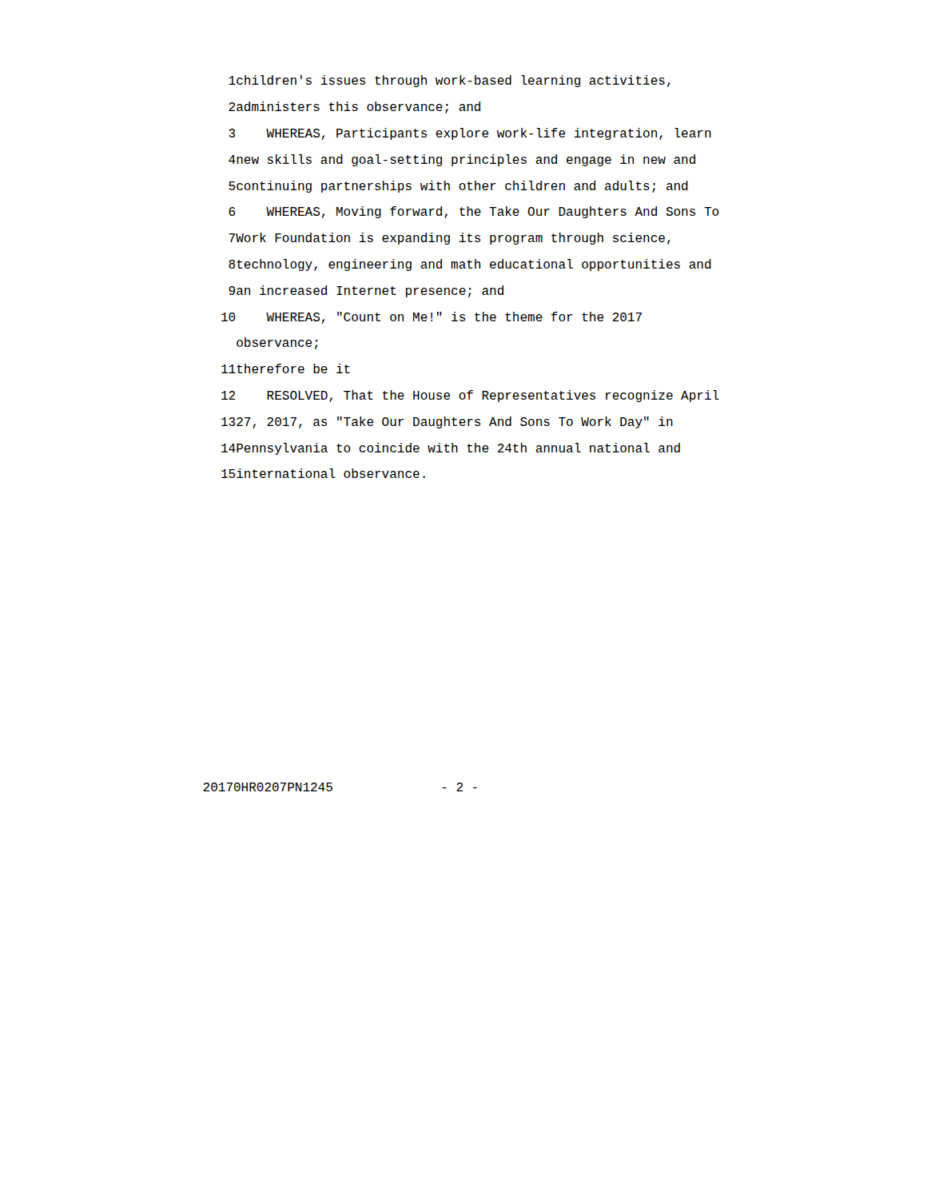| 1 | children's issues through work-based learning activities, |
| 2 | administers this observance; and |
| 3 | WHEREAS, Participants explore work-life integration, learn |
| 4 | new skills and goal-setting principles and engage in new and |
| 5 | continuing partnerships with other children and adults; and |
| 6 | WHEREAS, Moving forward, the Take Our Daughters And Sons To |
| 7 | Work Foundation is expanding its program through science, |
| 8 | technology, engineering and math educational opportunities and |
| 9 | an increased Internet presence; and |
| 10 | WHEREAS, "Count on Me!" is the theme for the 2017 observance; |
| 11 | therefore be it |
| 12 | RESOLVED, That the House of Representatives recognize April |
| 13 | 27, 2017, as "Take Our Daughters And Sons To Work Day" in |
| 14 | Pennsylvania to coincide with the 24th annual national and |
| 15 | international observance. |
20170HR0207PN1245 - 2 -